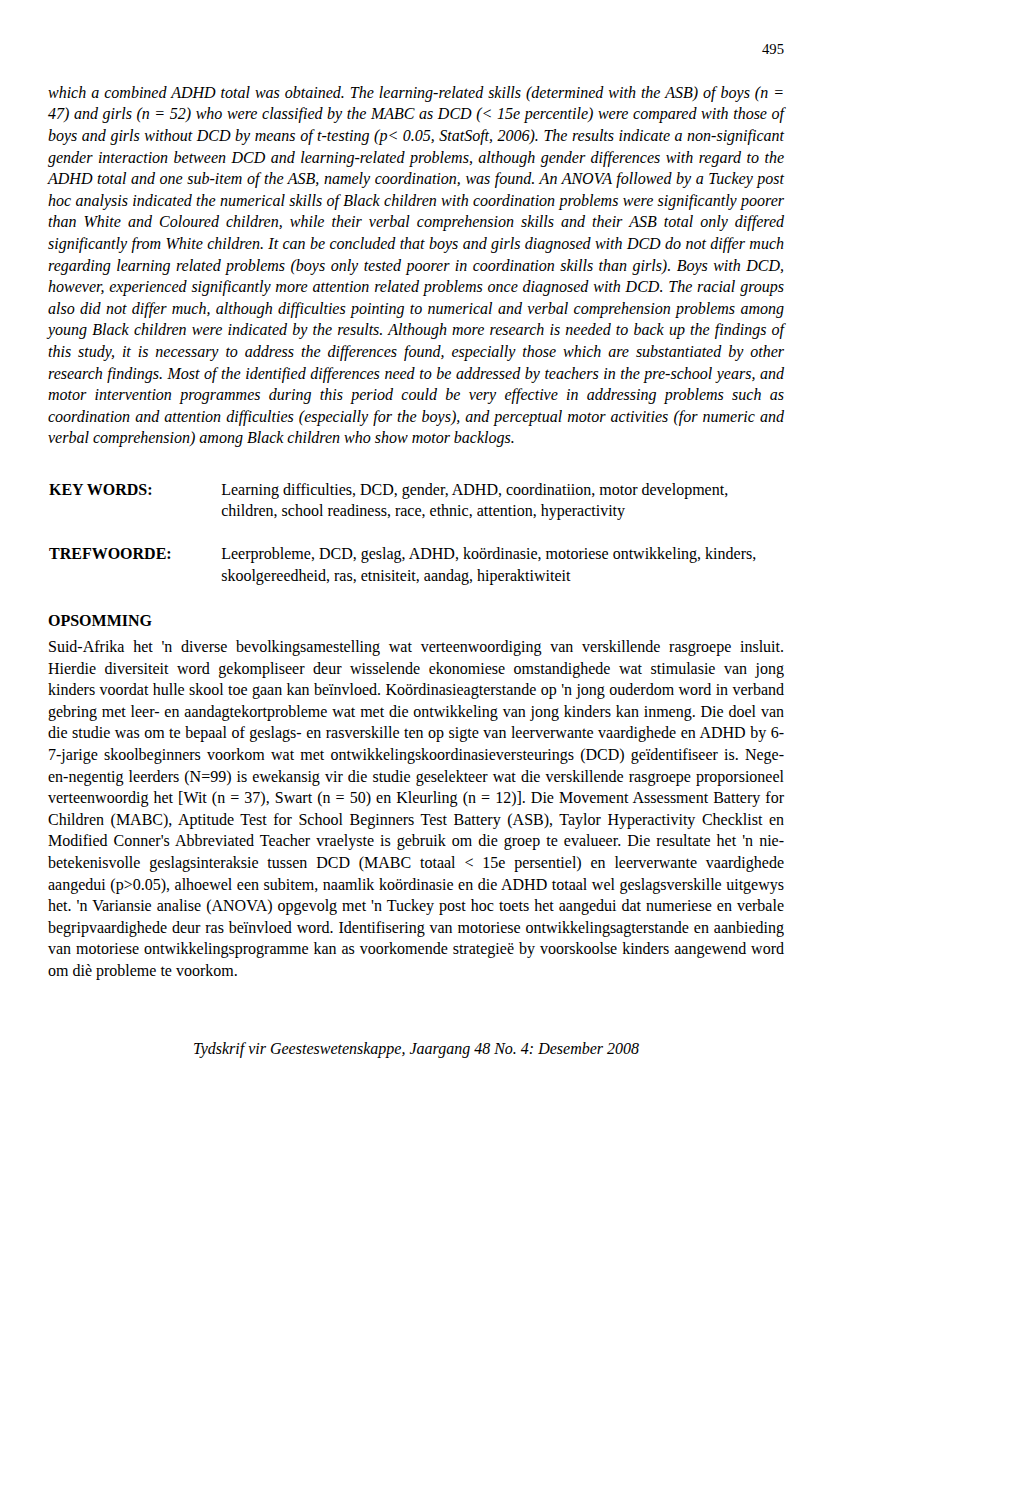495
which a combined ADHD total was obtained. The learning-related skills (determined with the ASB) of boys (n = 47) and girls (n = 52) who were classified by the MABC as DCD (< 15e percentile) were compared with those of boys and girls without DCD by means of t-testing (p< 0.05, StatSoft, 2006). The results indicate a non-significant gender interaction between DCD and learning-related problems, although gender differences with regard to the ADHD total and one sub-item of the ASB, namely coordination, was found. An ANOVA followed by a Tuckey post hoc analysis indicated the numerical skills of Black children with coordination problems were significantly poorer than White and Coloured children, while their verbal comprehension skills and their ASB total only differed significantly from White children. It can be concluded that boys and girls diagnosed with DCD do not differ much regarding learning related problems (boys only tested poorer in coordination skills than girls). Boys with DCD, however, experienced significantly more attention related problems once diagnosed with DCD. The racial groups also did not differ much, although difficulties pointing to numerical and verbal comprehension problems among young Black children were indicated by the results. Although more research is needed to back up the findings of this study, it is necessary to address the differences found, especially those which are substantiated by other research findings. Most of the identified differences need to be addressed by teachers in the pre-school years, and motor intervention programmes during this period could be very effective in addressing problems such as coordination and attention difficulties (especially for the boys), and perceptual motor activities (for numeric and verbal comprehension) among Black children who show motor backlogs.
| KEY WORDS: | Learning difficulties, DCD, gender, ADHD, coordinatiion, motor development, children, school readiness, race, ethnic, attention, hyperactivity |
| TREFWOORDE: | Leerprobleme, DCD, geslag, ADHD, koördinasie, motoriese ontwikkeling, kinders, skoolgereedheid, ras, etnisiteit, aandag, hiperaktiwiteit |
Opsomming
Suid-Afrika het 'n diverse bevolkingsamestelling wat verteenwoordiging van verskillende rasgroepe insluit. Hierdie diversiteit word gekompliseer deur wisselende ekonomiese omstandighede wat stimulasie van jong kinders voordat hulle skool toe gaan kan beïnvloed. Koördinasieagterstande op 'n jong ouderdom word in verband gebring met leer- en aandagtekortprobleme wat met die ontwikkeling van jong kinders kan inmeng. Die doel van die studie was om te bepaal of geslags- en rasverskille ten op sigte van leerverwante vaardighede en ADHD by 6-7-jarige skoolbeginners voorkom wat met ontwikkelingskoordinasieversteurings (DCD) geïdentifiseer is. Nege-en-negentig leerders (N=99) is ewekansig vir die studie geselekteer wat die verskillende rasgroepe proporsioneel verteenwoordig het [Wit (n = 37), Swart (n = 50) en Kleurling (n = 12)]. Die Movement Assessment Battery for Children (MABC), Aptitude Test for School Beginners Test Battery (ASB), Taylor Hyperactivity Checklist en Modified Conner's Abbreviated Teacher vraelyste is gebruik om die groep te evalueer. Die resultate het 'n nie-betekenisvolle geslagsinteraksie tussen DCD (MABC totaal < 15e persentiel) en leerverwante vaardighede aangedui (p>0.05), alhoewel een subitem, naamlik koördinasie en die ADHD totaal wel geslagsverskille uitgewys het. 'n Variansie analise (ANOVA) opgevolg met 'n Tuckey post hoc toets het aangedui dat numeriese en verbale begripvaardighede deur ras beïnvloed word. Identifisering van motoriese ontwikkelingsagterstande en aanbieding van motoriese ontwikkelingsprogramme kan as voorkomende strategieë by voorskoolse kinders aangewend word om diè probleme te voorkom.
Tydskrif vir Geesteswetenskappe, Jaargang 48 No. 4: Desember 2008